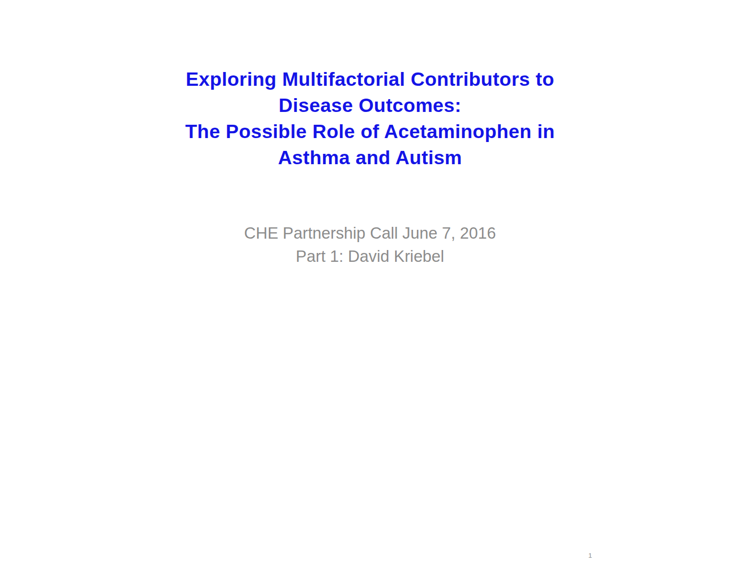Exploring Multifactorial Contributors to Disease Outcomes:
The Possible Role of Acetaminophen in Asthma and Autism
CHE Partnership Call June 7, 2016
Part 1: David Kriebel
1